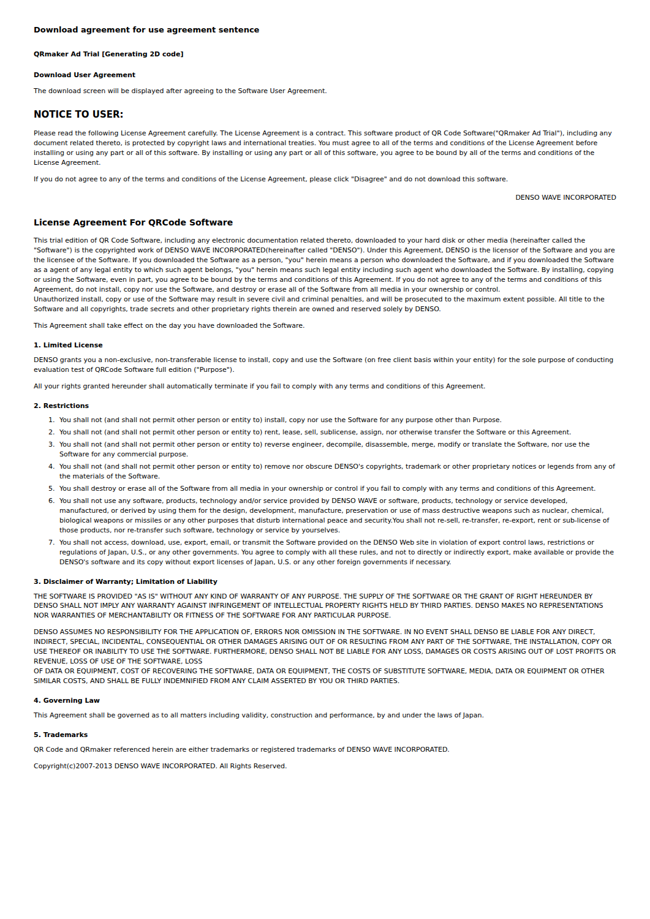Download agreement for use agreement sentence
QRmaker Ad Trial [Generating 2D code]
Download User Agreement
The download screen will be displayed after agreeing to the Software User Agreement.
NOTICE TO USER:
Please read the following License Agreement carefully. The License Agreement is a contract. This software product of QR Code Software("QRmaker Ad Trial"), including any document related thereto, is protected by copyright laws and international treaties. You must agree to all of the terms and conditions of the License Agreement before installing or using any part or all of this software. By installing or using any part or all of this software, you agree to be bound by all of the terms and conditions of the License Agreement.
If you do not agree to any of the terms and conditions of the License Agreement, please click "Disagree" and do not download this software.
DENSO WAVE INCORPORATED
License Agreement For QRCode Software
This trial edition of QR Code Software, including any electronic documentation related thereto, downloaded to your hard disk or other media (hereinafter called the "Software") is the copyrighted work of DENSO WAVE INCORPORATED(hereinafter called "DENSO"). Under this Agreement, DENSO is the licensor of the Software and you are the licensee of the Software. If you downloaded the Software as a person, "you" herein means a person who downloaded the Software, and if you downloaded the Software as a agent of any legal entity to which such agent belongs, "you" herein means such legal entity including such agent who downloaded the Software. By installing, copying or using the Software, even in part, you agree to be bound by the terms and conditions of this Agreement. If you do not agree to any of the terms and conditions of this Agreement, do not install, copy nor use the Software, and destroy or erase all of the Software from all media in your ownership or control.
Unauthorized install, copy or use of the Software may result in severe civil and criminal penalties, and will be prosecuted to the maximum extent possible. All title to the Software and all copyrights, trade secrets and other proprietary rights therein are owned and reserved solely by DENSO.
This Agreement shall take effect on the day you have downloaded the Software.
1. Limited License
DENSO grants you a non-exclusive, non-transferable license to install, copy and use the Software (on free client basis within your entity) for the sole purpose of conducting evaluation test of QRCode Software full edition ("Purpose").
All your rights granted hereunder shall automatically terminate if you fail to comply with any terms and conditions of this Agreement.
2. Restrictions
You shall not (and shall not permit other person or entity to) install, copy nor use the Software for any purpose other than Purpose.
You shall not (and shall not permit other person or entity to) rent, lease, sell, sublicense, assign, nor otherwise transfer the Software or this Agreement.
You shall not (and shall not permit other person or entity to) reverse engineer, decompile, disassemble, merge, modify or translate the Software, nor use the Software for any commercial purpose.
You shall not (and shall not permit other person or entity to) remove nor obscure DENSO's copyrights, trademark or other proprietary notices or legends from any of the materials of the Software.
You shall destroy or erase all of the Software from all media in your ownership or control if you fail to comply with any terms and conditions of this Agreement.
You shall not use any software, products, technology and/or service provided by DENSO WAVE or software, products, technology or service developed, manufactured, or derived by using them for the design, development, manufacture, preservation or use of mass destructive weapons such as nuclear, chemical, biological weapons or missiles or any other purposes that disturb international peace and security.You shall not re-sell, re-transfer, re-export, rent or sub-license of those products, nor re-transfer such software, technology or service by yourselves.
You shall not access, download, use, export, email, or transmit the Software provided on the DENSO Web site in violation of export control laws, restrictions or regulations of Japan, U.S., or any other governments. You agree to comply with all these rules, and not to directly or indirectly export, make available or provide the DENSO's software and its copy without export licenses of Japan, U.S. or any other foreign governments if necessary.
3. Disclaimer of Warranty; Limitation of Liability
THE SOFTWARE IS PROVIDED "AS IS" WITHOUT ANY KIND OF WARRANTY OF ANY PURPOSE. THE SUPPLY OF THE SOFTWARE OR THE GRANT OF RIGHT HEREUNDER BY DENSO SHALL NOT IMPLY ANY WARRANTY AGAINST INFRINGEMENT OF INTELLECTUAL PROPERTY RIGHTS HELD BY THIRD PARTIES. DENSO MAKES NO REPRESENTATIONS NOR WARRANTIES OF MERCHANTABILITY OR FITNESS OF THE SOFTWARE FOR ANY PARTICULAR PURPOSE.
DENSO ASSUMES NO RESPONSIBILITY FOR THE APPLICATION OF, ERRORS NOR OMISSION IN THE SOFTWARE. IN NO EVENT SHALL DENSO BE LIABLE FOR ANY DIRECT, INDIRECT, SPECIAL, INCIDENTAL, CONSEQUENTIAL OR OTHER DAMAGES ARISING OUT OF OR RESULTING FROM ANY PART OF THE SOFTWARE, THE INSTALLATION, COPY OR USE THEREOF OR INABILITY TO USE THE SOFTWARE. FURTHERMORE, DENSO SHALL NOT BE LIABLE FOR ANY LOSS, DAMAGES OR COSTS ARISING OUT OF LOST PROFITS OR REVENUE, LOSS OF USE OF THE SOFTWARE, LOSS
OF DATA OR EQUIPMENT, COST OF RECOVERING THE SOFTWARE, DATA OR EQUIPMENT, THE COSTS OF SUBSTITUTE SOFTWARE, MEDIA, DATA OR EQUIPMENT OR OTHER SIMILAR COSTS, AND SHALL BE FULLY INDEMNIFIED FROM ANY CLAIM ASSERTED BY YOU OR THIRD PARTIES.
4. Governing Law
This Agreement shall be governed as to all matters including validity, construction and performance, by and under the laws of Japan.
5. Trademarks
QR Code and QRmaker referenced herein are either trademarks or registered trademarks of DENSO WAVE INCORPORATED.
Copyright(c)2007-2013 DENSO WAVE INCORPORATED. All Rights Reserved.